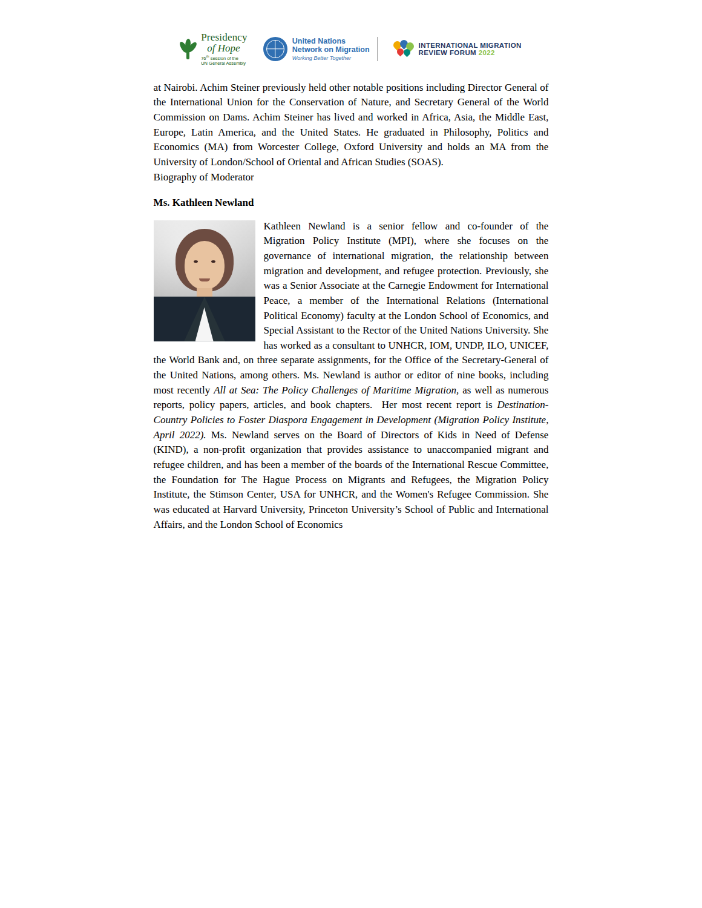Presidency
of Hope
76th session of the
UN General Assembly
United Nations
Network on Migration
Working Better Together
INTERNATIONAL MIGRATION
REVIEW FORUM 2022
at Nairobi. Achim Steiner previously held other notable positions including Director General of the International Union for the Conservation of Nature, and Secretary General of the World Commission on Dams. Achim Steiner has lived and worked in Africa, Asia, the Middle East, Europe, Latin America, and the United States. He graduated in Philosophy, Politics and Economics (MA) from Worcester College, Oxford University and holds an MA from the University of London/School of Oriental and African Studies (SOAS).
Biography of Moderator
Ms. Kathleen Newland
Kathleen Newland is a senior fellow and co-founder of the Migration Policy Institute (MPI), where she focuses on the governance of international migration, the relationship between migration and development, and refugee protection. Previously, she was a Senior Associate at the Carnegie Endowment for International Peace, a member of the International Relations (International Political Economy) faculty at the London School of Economics, and Special Assistant to the Rector of the United Nations University. She has worked as a consultant to UNHCR, IOM, UNDP, ILO, UNICEF, the World Bank and, on three separate assignments, for the Office of the Secretary-General of the United Nations, among others. Ms. Newland is author or editor of nine books, including most recently All at Sea: The Policy Challenges of Maritime Migration, as well as numerous reports, policy papers, articles, and book chapters. Her most recent report is Destination-Country Policies to Foster Diaspora Engagement in Development (Migration Policy Institute, April 2022). Ms. Newland serves on the Board of Directors of Kids in Need of Defense (KIND), a non-profit organization that provides assistance to unaccompanied migrant and refugee children, and has been a member of the boards of the International Rescue Committee, the Foundation for The Hague Process on Migrants and Refugees, the Migration Policy Institute, the Stimson Center, USA for UNHCR, and the Women's Refugee Commission. She was educated at Harvard University, Princeton University’s School of Public and International Affairs, and the London School of Economics